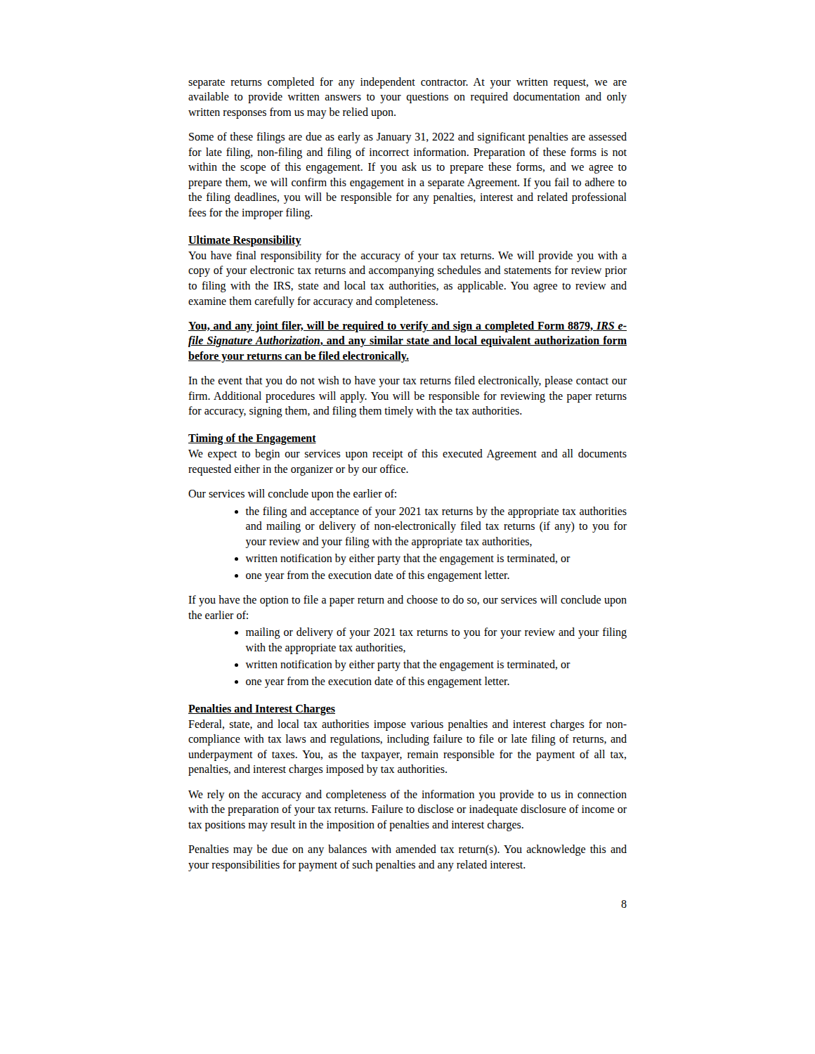separate returns completed for any independent contractor. At your written request, we are available to provide written answers to your questions on required documentation and only written responses from us may be relied upon.
Some of these filings are due as early as January 31, 2022 and significant penalties are assessed for late filing, non-filing and filing of incorrect information. Preparation of these forms is not within the scope of this engagement. If you ask us to prepare these forms, and we agree to prepare them, we will confirm this engagement in a separate Agreement. If you fail to adhere to the filing deadlines, you will be responsible for any penalties, interest and related professional fees for the improper filing.
Ultimate Responsibility
You have final responsibility for the accuracy of your tax returns. We will provide you with a copy of your electronic tax returns and accompanying schedules and statements for review prior to filing with the IRS, state and local tax authorities, as applicable. You agree to review and examine them carefully for accuracy and completeness.
You, and any joint filer, will be required to verify and sign a completed Form 8879, IRS e-file Signature Authorization, and any similar state and local equivalent authorization form before your returns can be filed electronically.
In the event that you do not wish to have your tax returns filed electronically, please contact our firm. Additional procedures will apply. You will be responsible for reviewing the paper returns for accuracy, signing them, and filing them timely with the tax authorities.
Timing of the Engagement
We expect to begin our services upon receipt of this executed Agreement and all documents requested either in the organizer or by our office.
Our services will conclude upon the earlier of:
the filing and acceptance of your 2021 tax returns by the appropriate tax authorities and mailing or delivery of non-electronically filed tax returns (if any) to you for your review and your filing with the appropriate tax authorities,
written notification by either party that the engagement is terminated, or
one year from the execution date of this engagement letter.
If you have the option to file a paper return and choose to do so, our services will conclude upon the earlier of:
mailing or delivery of your 2021 tax returns to you for your review and your filing with the appropriate tax authorities,
written notification by either party that the engagement is terminated, or
one year from the execution date of this engagement letter.
Penalties and Interest Charges
Federal, state, and local tax authorities impose various penalties and interest charges for non-compliance with tax laws and regulations, including failure to file or late filing of returns, and underpayment of taxes. You, as the taxpayer, remain responsible for the payment of all tax, penalties, and interest charges imposed by tax authorities.
We rely on the accuracy and completeness of the information you provide to us in connection with the preparation of your tax returns. Failure to disclose or inadequate disclosure of income or tax positions may result in the imposition of penalties and interest charges.
Penalties may be due on any balances with amended tax return(s). You acknowledge this and your responsibilities for payment of such penalties and any related interest.
8